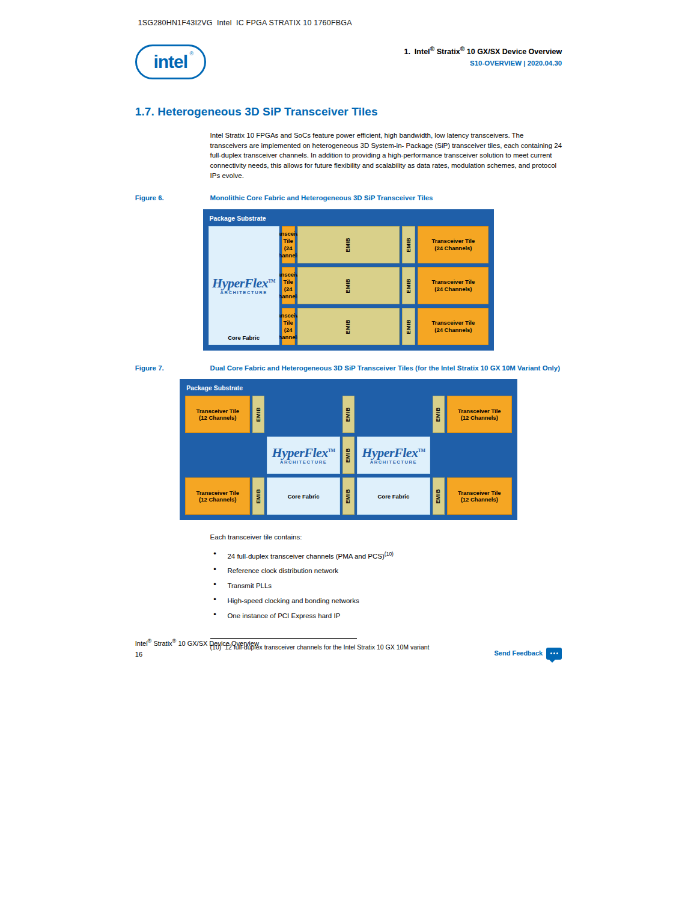1SG280HN1F43I2VG Intel IC FPGA STRATIX 10 1760FBGA
intel®
1. Intel® Stratix® 10 GX/SX Device Overview
S10-OVERVIEW | 2020.04.30
1.7. Heterogeneous 3D SiP Transceiver Tiles
Intel Stratix 10 FPGAs and SoCs feature power efficient, high bandwidth, low latency transceivers. The transceivers are implemented on heterogeneous 3D System-in- Package (SiP) transceiver tiles, each containing 24 full-duplex transceiver channels. In addition to providing a high-performance transceiver solution to meet current connectivity needs, this allows for future flexibility and scalability as data rates, modulation schemes, and protocol IPs evolve.
Figure 6.
Monolithic Core Fabric and Heterogeneous 3D SiP Transceiver Tiles
Package Substrate
Transceiver Tile
(24 Channels)
EMIB
HyperFlex TM
ARCHITECTURE
Core Fabric
EMIB
Transceiver Tile
(24 Channels)
Transceiver Tile
(24 Channels)
EMIB
EMIB
Transceiver Tile
(24 Channels)
Transceiver Tile
(24 Channels)
EMIB
EMIB
Transceiver Tile
(24 Channels)
Figure 7.
Dual Core Fabric and Heterogeneous 3D SiP Transceiver Tiles (for the Intel Stratix 10 GX 10M Variant Only)
Package Substrate
Transceiver Tile
(12 Channels)
EMIB
EMIB
EMIB
Transceiver Tile
(12 Channels)
HyperFlex TM
ARCHITECTURE
EMIB
HyperFlex TM
ARCHITECTURE
Transceiver Tile
(12 Channels)
EMIB
Core Fabric
EMIB
Core Fabric
EMIB
Transceiver Tile
(12 Channels)
Each transceiver tile contains:
24 full-duplex transceiver channels (PMA and PCS)(10)
Reference clock distribution network
Transmit PLLs
High-speed clocking and bonding networks
One instance of PCI Express hard IP
(10) 12 full-duplex transceiver channels for the Intel Stratix 10 GX 10M variant
Intel® Stratix® 10 GX/SX Device Overview
16
Send Feedback